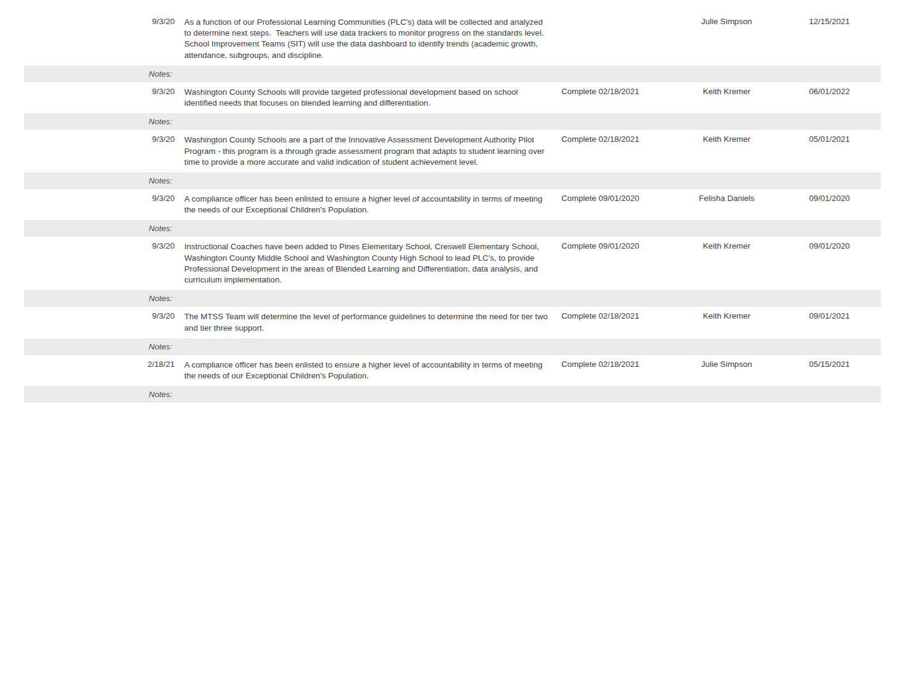| | 9/3/20 | As a function of our Professional Learning Communities (PLC's) data will be collected and analyzed to determine next steps. Teachers will use data trackers to monitor progress on the standards level. School Improvement Teams (SIT) will use the data dashboard to identify trends (academic growth, attendance, subgroups, and discipline. | | Julie Simpson | 12/15/2021 |
| | Notes: | | | | |
| | 9/3/20 | Washington County Schools will provide targeted professional development based on school identified needs that focuses on blended learning and differentiation. | Complete 02/18/2021 | Keith Kremer | 06/01/2022 |
| | Notes: | | | | |
| | 9/3/20 | Washington County Schools are a part of the Innovative Assessment Development Authority Pilot Program - this program is a through grade assessment program that adapts to student learning over time to provide a more accurate and valid indication of student achievement level. | Complete 02/18/2021 | Keith Kremer | 05/01/2021 |
| | Notes: | | | | |
| | 9/3/20 | A compliance officer has been enlisted to ensure a higher level of accountability in terms of meeting the needs of our Exceptional Children's Population. | Complete 09/01/2020 | Felisha Daniels | 09/01/2020 |
| | Notes: | | | | |
| | 9/3/20 | Instructional Coaches have been added to Pines Elementary School, Creswell Elementary School, Washington County Middle School and Washington County High School to lead PLC's, to provide Professional Development in the areas of Blended Learning and Differentiation, data analysis, and curriculum implementation. | Complete 09/01/2020 | Keith Kremer | 09/01/2020 |
| | Notes: | | | | |
| | 9/3/20 | The MTSS Team will determine the level of performance guidelines to determine the need for tier two and tier three support. | Complete 02/18/2021 | Keith Kremer | 09/01/2021 |
| | Notes: | | | | |
| | 2/18/21 | A compliance officer has been enlisted to ensure a higher level of accountability in terms of meeting the needs of our Exceptional Children's Population. | Complete 02/18/2021 | Julie Simpson | 05/15/2021 |
| | Notes: | | | | |